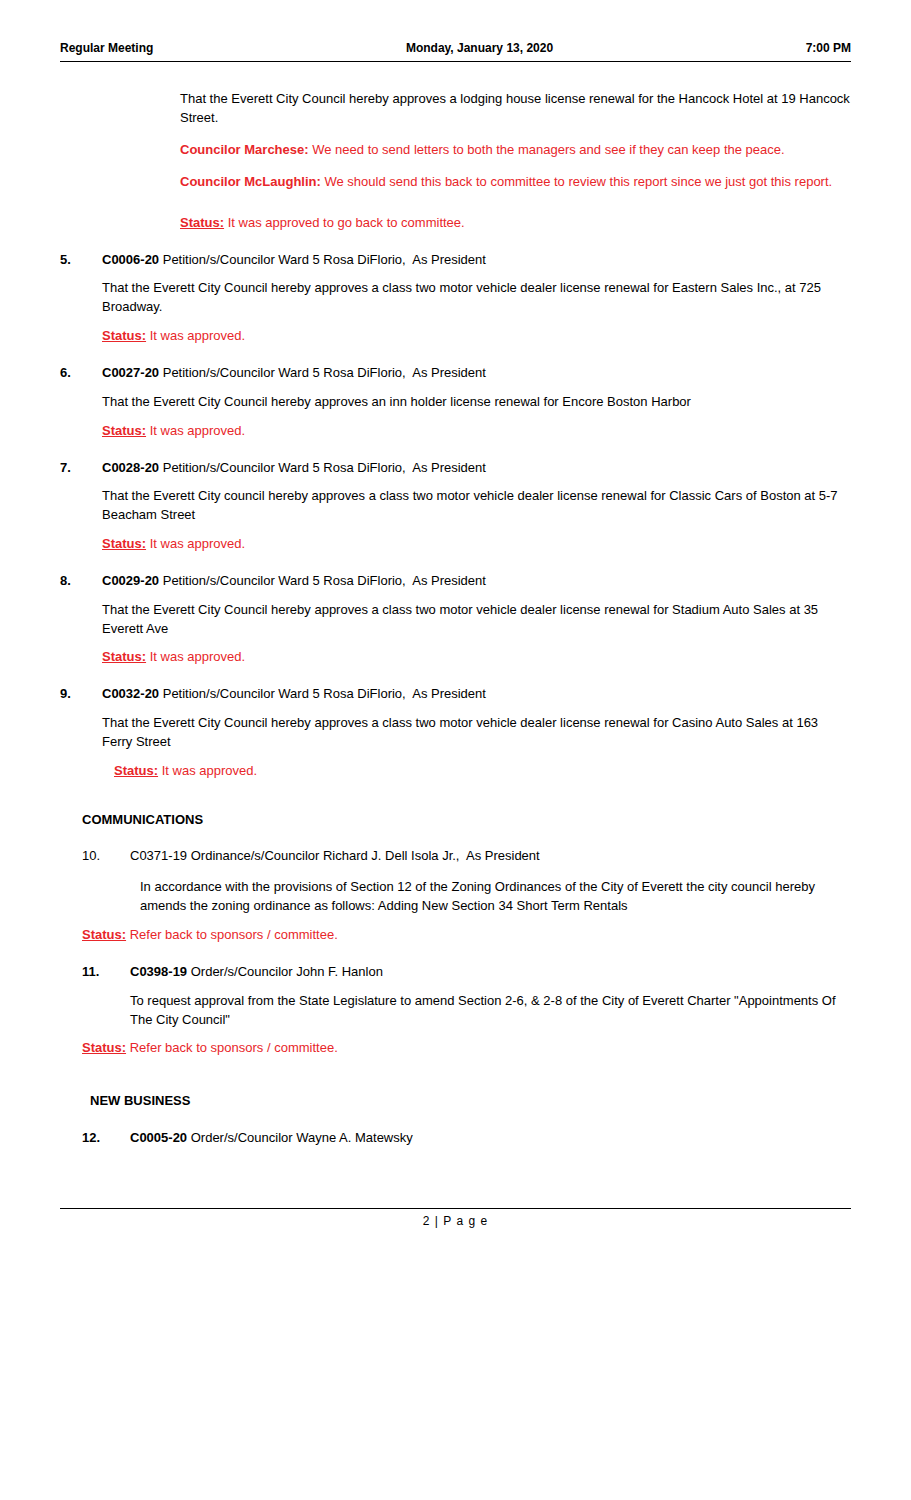Regular Meeting
Monday, January 13, 2020
7:00 PM
That the Everett City Council hereby approves a lodging house license renewal for the Hancock Hotel at 19 Hancock Street.
Councilor Marchese: We need to send letters to both the managers and see if they can keep the peace.
Councilor McLaughlin: We should send this back to committee to review this report since we just got this report.
Status: It was approved to go back to committee.
5.
C0006-20 Petition/s/Councilor Ward 5 Rosa DiFlorio, As President
That the Everett City Council hereby approves a class two motor vehicle dealer license renewal for Eastern Sales Inc., at 725 Broadway.
Status: It was approved.
6.
C0027-20 Petition/s/Councilor Ward 5 Rosa DiFlorio, As President
That the Everett City Council hereby approves an inn holder license renewal for Encore Boston Harbor
Status: It was approved.
7.
C0028-20 Petition/s/Councilor Ward 5 Rosa DiFlorio, As President
That the Everett City council hereby approves a class two motor vehicle dealer license renewal for Classic Cars of Boston at 5-7 Beacham Street
Status: It was approved.
8.
C0029-20 Petition/s/Councilor Ward 5 Rosa DiFlorio, As President
That the Everett City Council hereby approves a class two motor vehicle dealer license renewal for Stadium Auto Sales at 35 Everett Ave
Status: It was approved.
9.
C0032-20 Petition/s/Councilor Ward 5 Rosa DiFlorio, As President
That the Everett City Council hereby approves a class two motor vehicle dealer license renewal for Casino Auto Sales at 163 Ferry Street
Status: It was approved.
COMMUNICATIONS
10.
C0371-19 Ordinance/s/Councilor Richard J. Dell Isola Jr., As President
In accordance with the provisions of Section 12 of the Zoning Ordinances of the City of Everett the city council hereby amends the zoning ordinance as follows: Adding New Section 34 Short Term Rentals
Status: Refer back to sponsors / committee.
11.
C0398-19 Order/s/Councilor John F. Hanlon
To request approval from the State Legislature to amend Section 2-6, & 2-8 of the City of Everett Charter "Appointments Of The City Council"
Status: Refer back to sponsors / committee.
NEW BUSINESS
12.
C0005-20 Order/s/Councilor Wayne A. Matewsky
2 | P a g e